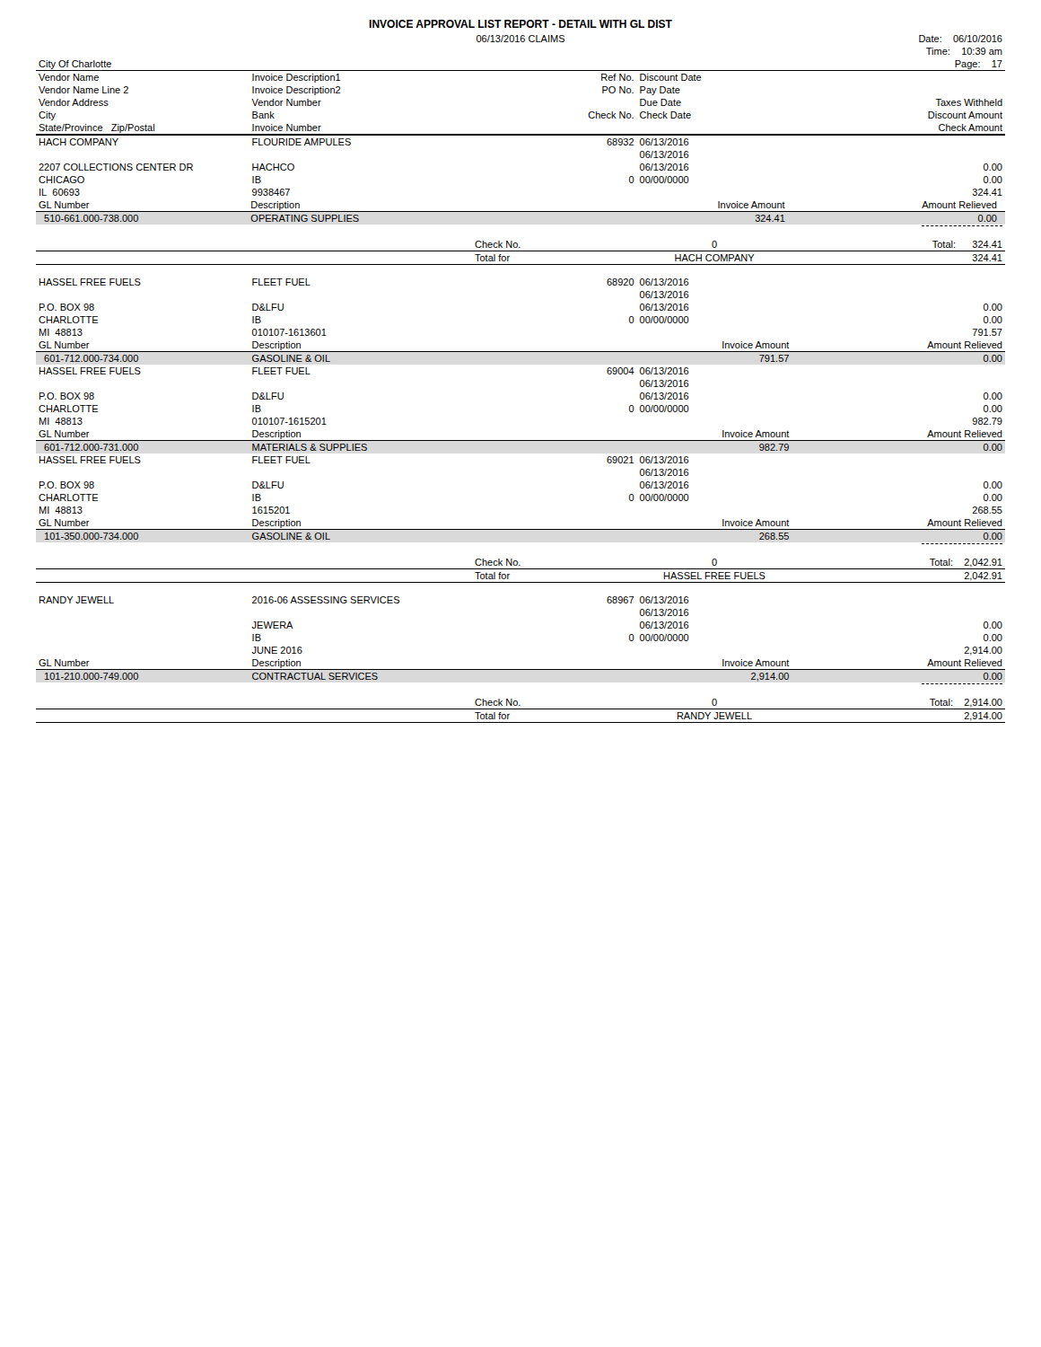INVOICE APPROVAL LIST REPORT - DETAIL WITH GL DIST
| | 06/13/2016 CLAIMS | Date: 06/10/2016 |
| | | Time: 10:39 am |
| City Of Charlotte | | Page: 17 |
| Vendor Name | Invoice Description1 | Ref No. | Discount Date | |
| Vendor Name Line 2 | Invoice Description2 | PO No. | Pay Date | |
| Vendor Address | Vendor Number | | Due Date | Taxes Withheld |
| City | Bank | Check No. | Check Date | Discount Amount |
| State/Province Zip/Postal | Invoice Number | | | Check Amount |
| HACH COMPANY | FLOURIDE AMPULES | 68932 | 06/13/2016 | |
| | | | 06/13/2016 | |
| 2207 COLLECTIONS CENTER DR | HACHCO | | 06/13/2016 | 0.00 |
| CHICAGO | IB | 0 | 00/00/0000 | 0.00 |
| IL 60693 | 9938467 | | | 324.41 |
| GL Number | Description | Invoice Amount | Amount Relieved | |
| 510-661.000-738.000 | OPERATING SUPPLIES | 324.41 | 0.00 | |
| | Check No. | 0 | Total: 324.41 |
| | Total for | HACH COMPANY | 324.41 |
| HASSEL FREE FUELS | FLEET FUEL | 68920 | 06/13/2016 | |
| | | | 06/13/2016 | |
| P.O. BOX 98 | D&LFU | | 06/13/2016 | 0.00 |
| CHARLOTTE | IB | 0 | 00/00/0000 | 0.00 |
| MI 48813 | 010107-1613601 | | | 791.57 |
| GL Number | Description | Invoice Amount | Amount Relieved |
| 601-712.000-734.000 | GASOLINE & OIL | 791.57 | 0.00 |
| HASSEL FREE FUELS | FLEET FUEL | 69004 | 06/13/2016 | |
| | | | 06/13/2016 | |
| P.O. BOX 98 | D&LFU | | 06/13/2016 | 0.00 |
| CHARLOTTE | IB | 0 | 00/00/0000 | 0.00 |
| MI 48813 | 010107-1615201 | | | 982.79 |
| GL Number | Description | Invoice Amount | Amount Relieved |
| 601-712.000-731.000 | MATERIALS & SUPPLIES | 982.79 | 0.00 |
| HASSEL FREE FUELS | FLEET FUEL | 69021 | 06/13/2016 | |
| | | | 06/13/2016 | |
| P.O. BOX 98 | D&LFU | | 06/13/2016 | 0.00 |
| CHARLOTTE | IB | 0 | 00/00/0000 | 0.00 |
| MI 48813 | 1615201 | | | 268.55 |
| GL Number | Description | Invoice Amount | Amount Relieved |
| 101-350.000-734.000 | GASOLINE & OIL | 268.55 | 0.00 |
| | Check No. | 0 | Total: 2,042.91 |
| | Total for | HASSEL FREE FUELS | 2,042.91 |
| RANDY JEWELL | 2016-06 ASSESSING SERVICES | 68967 | 06/13/2016 | |
| | | | 06/13/2016 | |
| | JEWERA | | 06/13/2016 | 0.00 |
| | IB | 0 | 00/00/0000 | 0.00 |
| | JUNE 2016 | | | 2,914.00 |
| GL Number | Description | Invoice Amount | Amount Relieved |
| 101-210.000-749.000 | CONTRACTUAL SERVICES | 2,914.00 | 0.00 |
| | Check No. | 0 | Total: 2,914.00 |
| | Total for | RANDY JEWELL | 2,914.00 |